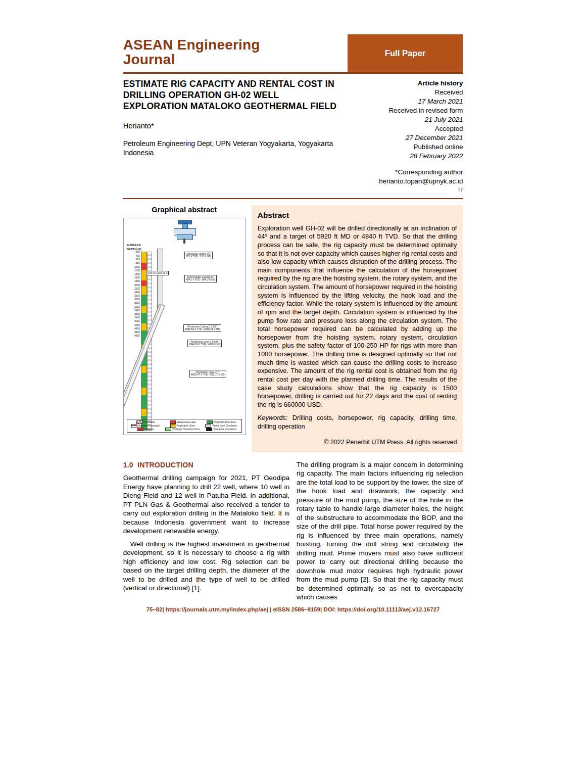ASEAN Engineering
Journal
Full Paper
Estimate Rig Capacity and Rental Cost in Drilling Operation GH-02 Well Exploration Mataloko Geothermal Field
Herianto*
Petroleum Engineering Dept, UPN Veteran Yogyakarta, Yogyakarta Indonesia
Article history
Received
17 March 2021
Received in revised form
21 July 2021
Accepted
27 December 2021
Published online
28 February 2022
*Corresponding author
herianto.topan@upnyk.ac.id
I r
Graphical abstract
SURFACE
DEPTH (ft)
200
400
600
800
1000
1200
1400
1600
1800
2000
2200
2400
2600
2800
3000
3200
3400
3600
3800
4000
4200
4400
4600
4800
KOP at 1146,33 ft
Conductor casing 30"
131 ft TVD / 131 ft MD
Intermediate Casing 20"
984,2 ft TVD / 984,2 ft MD
Production Casing 13 3/8"
2090,62 ft TVD / 2916,21 ft MD
Production Liner-1 9 5/8"
2894,26 ft TVD / 4000 ft MD
Production Liner-2 7"
4830,47 ft TVD / 5921,7 ft MD
| Pyroclastic | Welvemana Lava | Prophylitization Zone |
| Andesite Pyroclastic | Argilization Zone | Partial Loss Circulation |
| Andesite | Prophylic Transition Zone | Total Loss Circulation |
Abstract
Exploration well GH-02 will be drilled directionally at an inclination of 44º and a target of 5920 ft MD or 4840 ft TVD. So that the drilling process can be safe, the rig capacity must be determined optimally so that it is not over capacity which causes higher rig rental costs and also low capacity which causes disruption of the drilling process. The main components that influence the calculation of the horsepower required by the rig are the hoisting system, the rotary system, and the circulation system. The amount of horsepower required in the hoisting system is influenced by the lifting velocity, the hook load and the efficiency factor. While the rotary system is influenced by the amount of rpm and the target depth. Circulation system is influenced by the pump flow rate and pressure loss along the circulation system. The total horsepower required can be calculated by adding up the horsepower from the hoisting system, rotary system, circulation system, plus the safety factor of 100-250 HP for rigs with more than 1000 horsepower. The drilling time is designed optimally so that not much time is wasted which can cause the drilling costs to increase expensive. The amount of the rig rental cost is obtained from the rig rental cost per day with the planned drilling time. The results of the case study calculations show that the rig capacity is 1500 horsepower, drilling is carried out for 22 days and the cost of renting the rig is 660000 USD.
Keywords: Drilling costs, horsepower, rig capacity, drilling time, drilling operation
© 2022 Penerbit UTM Press. All rights reserved
1.0 INTRODUCTION
Geothermal drilling campaign for 2021, PT Geodipa Energy have planning to drill 22 well, where 10 well in Dieng Field and 12 well in Patuha Field. In additional, PT PLN Gas & Geothermal also received a tender to carry out exploration drilling in the Mataloko field. It is because Indonesia government want to increase development renewable energy.
Well drilling is the highest investment in geothermal development, so it is necessary to choose a rig with high efficiency and low cost. Rig selection can be based on the target drilling depth, the diameter of the well to be drilled and the type of well to be drilled (vertical or directional) [1].
The drilling program is a major concern in determining rig capacity. The main factors influencing rig selection are the total load to be support by the tower, the size of the hook load and drawwork, the capacity and pressure of the mud pump, the size of the hole in the rotary table to handle large diameter holes, the height of the substructure to accommodate the BOP, and the size of the drill pipe. Total horse power required by the rig is influenced by three main operations, namely hoisting, turning the drill string and circulating the drilling mud. Prime movers must also have sufficient power to carry out directional drilling because the downhole mud motor requires high hydraulic power from the mud pump [2]. So that the rig capacity must be determined optimally so as not to overcapacity which causes
75–82| https://journals.utm.my/index.php/aej | eISSN 2586–9159| DOI: https://doi.org/10.11113/aej.v12.16727